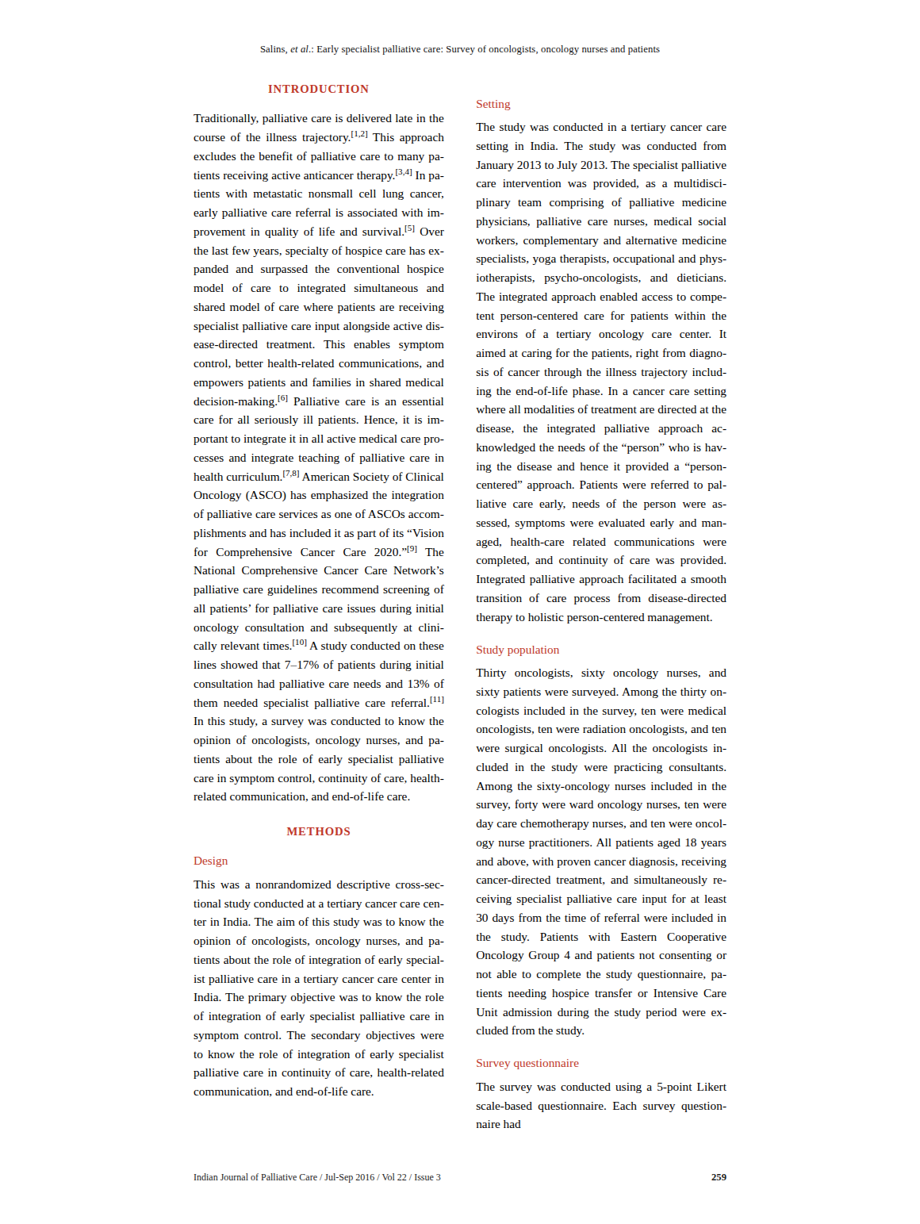Salins, et al.: Early specialist palliative care: Survey of oncologists, oncology nurses and patients
INTRODUCTION
Traditionally, palliative care is delivered late in the course of the illness trajectory.[1,2] This approach excludes the benefit of palliative care to many patients receiving active anticancer therapy.[3,4] In patients with metastatic nonsmall cell lung cancer, early palliative care referral is associated with improvement in quality of life and survival.[5] Over the last few years, specialty of hospice care has expanded and surpassed the conventional hospice model of care to integrated simultaneous and shared model of care where patients are receiving specialist palliative care input alongside active disease-directed treatment. This enables symptom control, better health-related communications, and empowers patients and families in shared medical decision-making.[6] Palliative care is an essential care for all seriously ill patients. Hence, it is important to integrate it in all active medical care processes and integrate teaching of palliative care in health curriculum.[7,8] American Society of Clinical Oncology (ASCO) has emphasized the integration of palliative care services as one of ASCOs accomplishments and has included it as part of its “Vision for Comprehensive Cancer Care 2020.”[9] The National Comprehensive Cancer Care Network’s palliative care guidelines recommend screening of all patients’ for palliative care issues during initial oncology consultation and subsequently at clinically relevant times.[10] A study conducted on these lines showed that 7–17% of patients during initial consultation had palliative care needs and 13% of them needed specialist palliative care referral.[11] In this study, a survey was conducted to know the opinion of oncologists, oncology nurses, and patients about the role of early specialist palliative care in symptom control, continuity of care, health-related communication, and end-of-life care.
METHODS
Design
This was a nonrandomized descriptive cross-sectional study conducted at a tertiary cancer care center in India. The aim of this study was to know the opinion of oncologists, oncology nurses, and patients about the role of integration of early specialist palliative care in a tertiary cancer care center in India. The primary objective was to know the role of integration of early specialist palliative care in symptom control. The secondary objectives were to know the role of integration of early specialist palliative care in continuity of care, health-related communication, and end-of-life care.
Setting
The study was conducted in a tertiary cancer care setting in India. The study was conducted from January 2013 to July 2013. The specialist palliative care intervention was provided, as a multidisciplinary team comprising of palliative medicine physicians, palliative care nurses, medical social workers, complementary and alternative medicine specialists, yoga therapists, occupational and physiotherapists, psycho-oncologists, and dieticians. The integrated approach enabled access to competent person-centered care for patients within the environs of a tertiary oncology care center. It aimed at caring for the patients, right from diagnosis of cancer through the illness trajectory including the end-of-life phase. In a cancer care setting where all modalities of treatment are directed at the disease, the integrated palliative approach acknowledged the needs of the “person” who is having the disease and hence it provided a “person-centered” approach. Patients were referred to palliative care early, needs of the person were assessed, symptoms were evaluated early and managed, health-care related communications were completed, and continuity of care was provided. Integrated palliative approach facilitated a smooth transition of care process from disease-directed therapy to holistic person-centered management.
Study population
Thirty oncologists, sixty oncology nurses, and sixty patients were surveyed. Among the thirty oncologists included in the survey, ten were medical oncologists, ten were radiation oncologists, and ten were surgical oncologists. All the oncologists included in the study were practicing consultants. Among the sixty-oncology nurses included in the survey, forty were ward oncology nurses, ten were day care chemotherapy nurses, and ten were oncology nurse practitioners. All patients aged 18 years and above, with proven cancer diagnosis, receiving cancer-directed treatment, and simultaneously receiving specialist palliative care input for at least 30 days from the time of referral were included in the study. Patients with Eastern Cooperative Oncology Group 4 and patients not consenting or not able to complete the study questionnaire, patients needing hospice transfer or Intensive Care Unit admission during the study period were excluded from the study.
Survey questionnaire
The survey was conducted using a 5-point Likert scale-based questionnaire. Each survey questionnaire had
Indian Journal of Palliative Care / Jul-Sep 2016 / Vol 22 / Issue 3
259